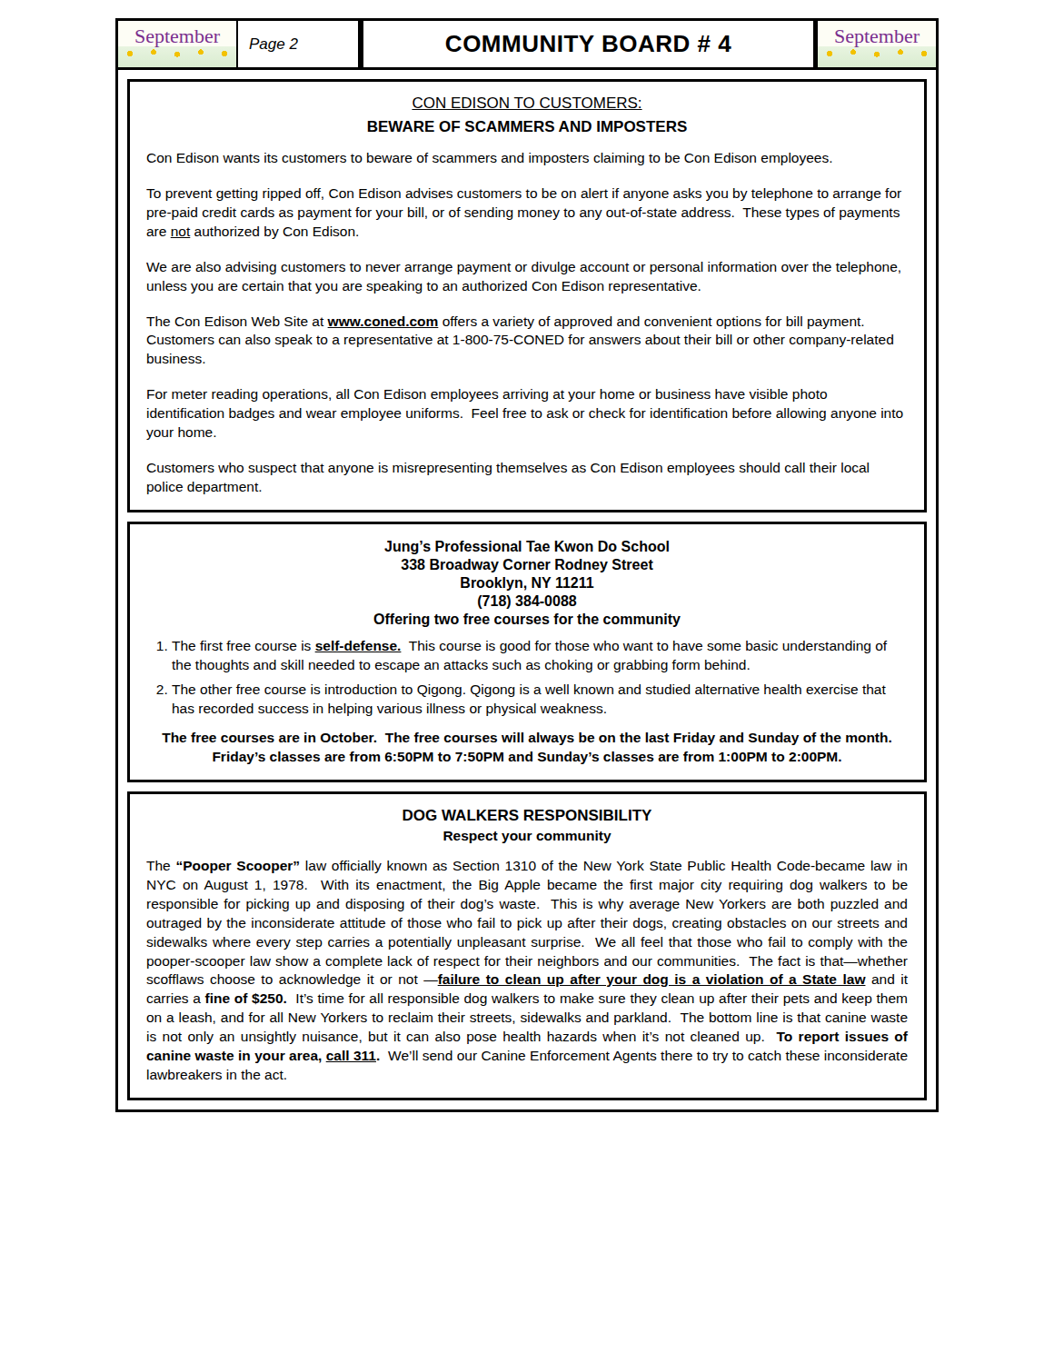September
Page 2
COMMUNITY BOARD # 4
September
CON EDISON TO CUSTOMERS:
BEWARE OF SCAMMERS AND IMPOSTERS
Con Edison wants its customers to beware of scammers and imposters claiming to be Con Edison employees.
To prevent getting ripped off, Con Edison advises customers to be on alert if anyone asks you by telephone to arrange for pre-paid credit cards as payment for your bill, or of sending money to any out-of-state address. These types of payments are not authorized by Con Edison.
We are also advising customers to never arrange payment or divulge account or personal information over the telephone, unless you are certain that you are speaking to an authorized Con Edison representative.
The Con Edison Web Site at www.coned.com offers a variety of approved and convenient options for bill payment. Customers can also speak to a representative at 1-800-75-CONED for answers about their bill or other company-related business.
For meter reading operations, all Con Edison employees arriving at your home or business have visible photo identification badges and wear employee uniforms. Feel free to ask or check for identification before allowing anyone into your home.
Customers who suspect that anyone is misrepresenting themselves as Con Edison employees should call their local police department.
Jung’s Professional Tae Kwon Do School
338 Broadway Corner Rodney Street
Brooklyn, NY 11211
(718) 384-0088
Offering two free courses for the community
The first free course is self-defense. This course is good for those who want to have some basic understanding of the thoughts and skill needed to escape an attacks such as choking or grabbing form behind.
The other free course is introduction to Qigong. Qigong is a well known and studied alternative health exercise that has recorded success in helping various illness or physical weakness.
The free courses are in October. The free courses will always be on the last Friday and Sunday of the month.
Friday’s classes are from 6:50PM to 7:50PM and Sunday’s classes are from 1:00PM to 2:00PM.
DOG WALKERS RESPONSIBILITY
Respect your community
The “Pooper Scooper” law officially known as Section 1310 of the New York State Public Health Code-became law in NYC on August 1, 1978. With its enactment, the Big Apple became the first major city requiring dog walkers to be responsible for picking up and disposing of their dog’s waste. This is why average New Yorkers are both puzzled and outraged by the inconsiderate attitude of those who fail to pick up after their dogs, creating obstacles on our streets and sidewalks where every step carries a potentially unpleasant surprise. We all feel that those who fail to comply with the pooper-scooper law show a complete lack of respect for their neighbors and our communities. The fact is that—whether scofflaws choose to acknowledge it or not —failure to clean up after your dog is a violation of a State law and it carries a fine of $250. It’s time for all responsible dog walkers to make sure they clean up after their pets and keep them on a leash, and for all New Yorkers to reclaim their streets, sidewalks and parkland. The bottom line is that canine waste is not only an unsightly nuisance, but it can also pose health hazards when it’s not cleaned up. To report issues of canine waste in your area, call 311. We’ll send our Canine Enforcement Agents there to try to catch these inconsiderate lawbreakers in the act.